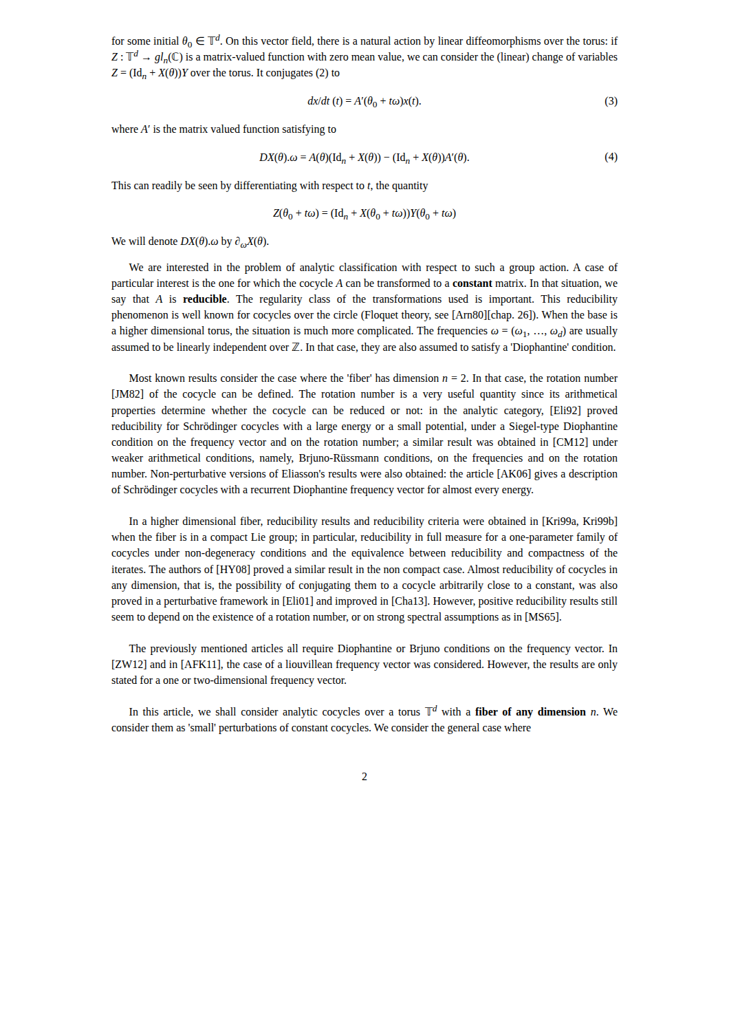for some initial θ0 ∈ 𝕋d. On this vector field, there is a natural action by linear diffeomorphisms over the torus: if Z : 𝕋d → gln(ℂ) is a matrix-valued function with zero mean value, we can consider the (linear) change of variables Z = (Idn + X(θ))Y over the torus. It conjugates (2) to
dx/dt (t) = A′(θ0 + tω)x(t). (3)
where A′ is the matrix valued function satisfying to
DX(θ).ω = A(θ)(Idn + X(θ)) − (Idn + X(θ))A′(θ). (4)
This can readily be seen by differentiating with respect to t, the quantity
Z(θ0 + tω) = (Idn + X(θ0 + tω))Y(θ0 + tω)
We will denote DX(θ).ω by ∂ωX(θ).
We are interested in the problem of analytic classification with respect to such a group action. A case of particular interest is the one for which the cocycle A can be transformed to a constant matrix. In that situation, we say that A is reducible. The regularity class of the transformations used is important. This reducibility phenomenon is well known for cocycles over the circle (Floquet theory, see [Arn80][chap. 26]). When the base is a higher dimensional torus, the situation is much more complicated. The frequencies ω = (ω1, …, ωd) are usually assumed to be linearly independent over ℤ. In that case, they are also assumed to satisfy a 'Diophantine' condition.
Most known results consider the case where the 'fiber' has dimension n = 2. In that case, the rotation number [JM82] of the cocycle can be defined. The rotation number is a very useful quantity since its arithmetical properties determine whether the cocycle can be reduced or not: in the analytic category, [Eli92] proved reducibility for Schrödinger cocycles with a large energy or a small potential, under a Siegel-type Diophantine condition on the frequency vector and on the rotation number; a similar result was obtained in [CM12] under weaker arithmetical conditions, namely, Brjuno-Rüssmann conditions, on the frequencies and on the rotation number. Non-perturbative versions of Eliasson's results were also obtained: the article [AK06] gives a description of Schrödinger cocycles with a recurrent Diophantine frequency vector for almost every energy.
In a higher dimensional fiber, reducibility results and reducibility criteria were obtained in [Kri99a, Kri99b] when the fiber is in a compact Lie group; in particular, reducibility in full measure for a one-parameter family of cocycles under non-degeneracy conditions and the equivalence between reducibility and compactness of the iterates. The authors of [HY08] proved a similar result in the non compact case. Almost reducibility of cocycles in any dimension, that is, the possibility of conjugating them to a cocycle arbitrarily close to a constant, was also proved in a perturbative framework in [Eli01] and improved in [Cha13]. However, positive reducibility results still seem to depend on the existence of a rotation number, or on strong spectral assumptions as in [MS65].
The previously mentioned articles all require Diophantine or Brjuno conditions on the frequency vector. In [ZW12] and in [AFK11], the case of a liouvillean frequency vector was considered. However, the results are only stated for a one or two-dimensional frequency vector.
In this article, we shall consider analytic cocycles over a torus 𝕋d with a fiber of any dimension n. We consider them as 'small' perturbations of constant cocycles. We consider the general case where
2